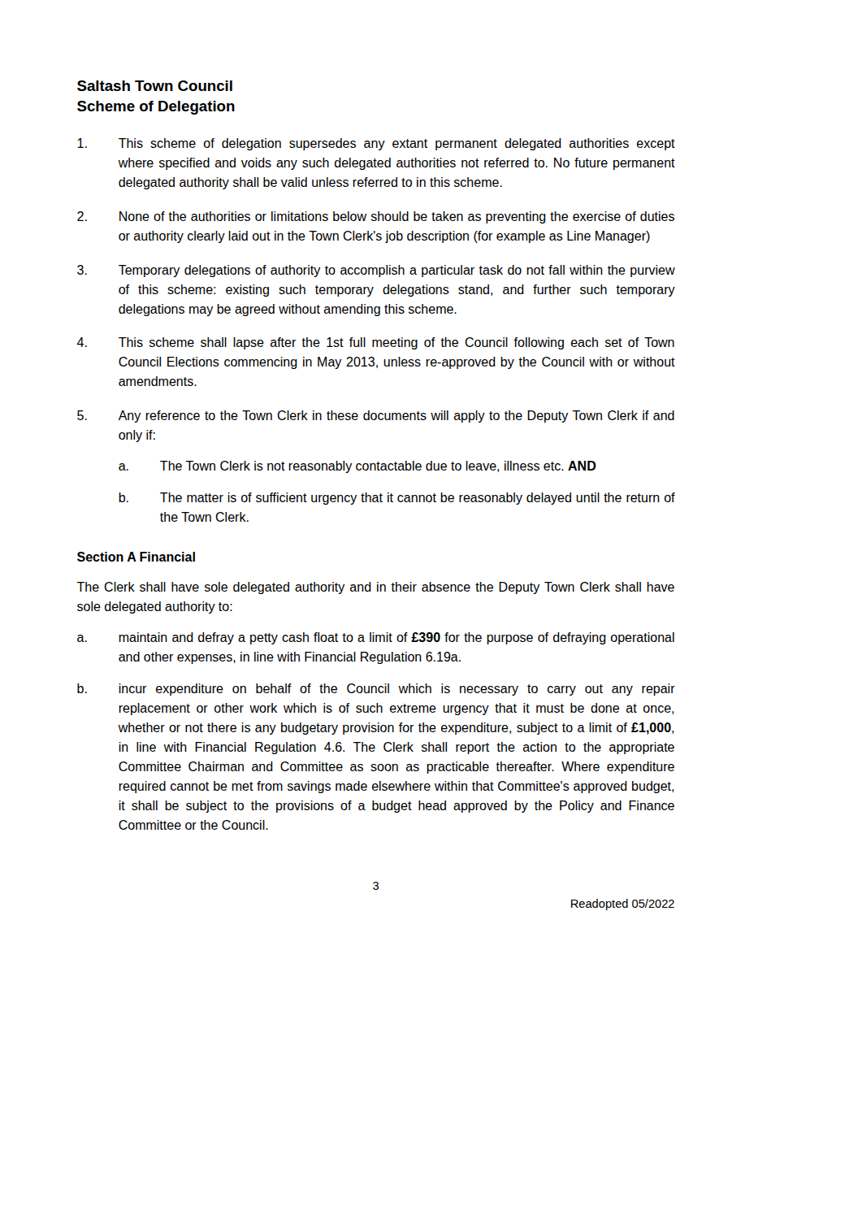Saltash Town Council
Scheme of Delegation
This scheme of delegation supersedes any extant permanent delegated authorities except where specified and voids any such delegated authorities not referred to. No future permanent delegated authority shall be valid unless referred to in this scheme.
None of the authorities or limitations below should be taken as preventing the exercise of duties or authority clearly laid out in the Town Clerk's job description (for example as Line Manager)
Temporary delegations of authority to accomplish a particular task do not fall within the purview of this scheme: existing such temporary delegations stand, and further such temporary delegations may be agreed without amending this scheme.
This scheme shall lapse after the 1st full meeting of the Council following each set of Town Council Elections commencing in May 2013, unless re-approved by the Council with or without amendments.
Any reference to the Town Clerk in these documents will apply to the Deputy Town Clerk if and only if:
The Town Clerk is not reasonably contactable due to leave, illness etc. AND
The matter is of sufficient urgency that it cannot be reasonably delayed until the return of the Town Clerk.
Section A Financial
The Clerk shall have sole delegated authority and in their absence the Deputy Town Clerk shall have sole delegated authority to:
maintain and defray a petty cash float to a limit of £390 for the purpose of defraying operational and other expenses, in line with Financial Regulation 6.19a.
incur expenditure on behalf of the Council which is necessary to carry out any repair replacement or other work which is of such extreme urgency that it must be done at once, whether or not there is any budgetary provision for the expenditure, subject to a limit of £1,000, in line with Financial Regulation 4.6. The Clerk shall report the action to the appropriate Committee Chairman and Committee as soon as practicable thereafter. Where expenditure required cannot be met from savings made elsewhere within that Committee's approved budget, it shall be subject to the provisions of a budget head approved by the Policy and Finance Committee or the Council.
3
Readopted 05/2022